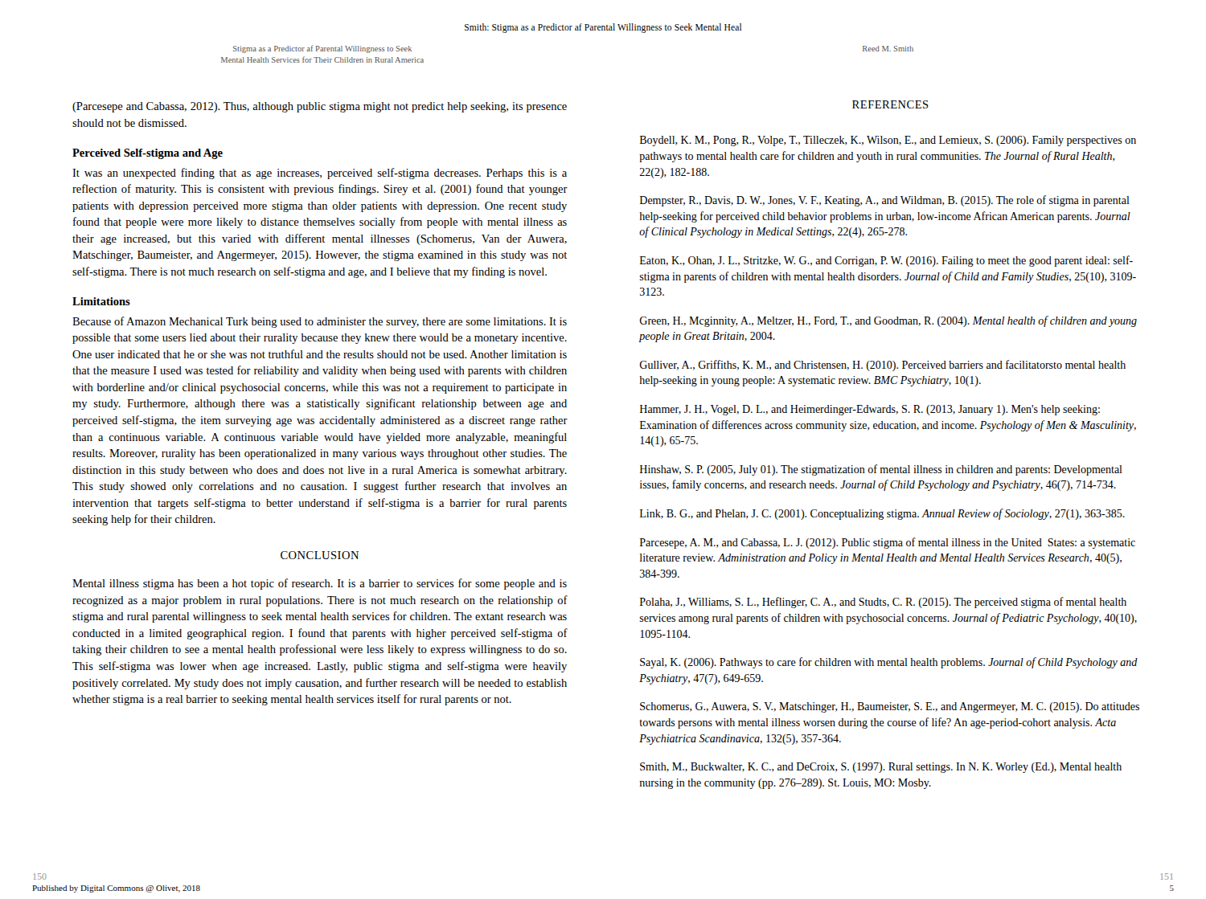Smith: Stigma as a Predictor af Parental Willingness to Seek Mental Heal
Stigma as a Predictor af Parental Willingness to Seek
Mental Health Services for Their Children in Rural America
Reed M. Smith
(Parcesepe and Cabassa, 2012). Thus, although public stigma might not predict help seeking, its presence should not be dismissed.
Perceived Self-stigma and Age
It was an unexpected finding that as age increases, perceived self-stigma decreases. Perhaps this is a reflection of maturity. This is consistent with previous findings. Sirey et al. (2001) found that younger patients with depression perceived more stigma than older patients with depression. One recent study found that people were more likely to distance themselves socially from people with mental illness as their age increased, but this varied with different mental illnesses (Schomerus, Van der Auwera, Matschinger, Baumeister, and Angermeyer, 2015). However, the stigma examined in this study was not self-stigma. There is not much research on self-stigma and age, and I believe that my finding is novel.
Limitations
Because of Amazon Mechanical Turk being used to administer the survey, there are some limitations. It is possible that some users lied about their rurality because they knew there would be a monetary incentive. One user indicated that he or she was not truthful and the results should not be used. Another limitation is that the measure I used was tested for reliability and validity when being used with parents with children with borderline and/or clinical psychosocial concerns, while this was not a requirement to participate in my study. Furthermore, although there was a statistically significant relationship between age and perceived self-stigma, the item surveying age was accidentally administered as a discreet range rather than a continuous variable. A continuous variable would have yielded more analyzable, meaningful results. Moreover, rurality has been operationalized in many various ways throughout other studies. The distinction in this study between who does and does not live in a rural America is somewhat arbitrary. This study showed only correlations and no causation. I suggest further research that involves an intervention that targets self-stigma to better understand if self-stigma is a barrier for rural parents seeking help for their children.
CONCLUSION
Mental illness stigma has been a hot topic of research. It is a barrier to services for some people and is recognized as a major problem in rural populations. There is not much research on the relationship of stigma and rural parental willingness to seek mental health services for children. The extant research was conducted in a limited geographical region. I found that parents with higher perceived self-stigma of taking their children to see a mental health professional were less likely to express willingness to do so. This self-stigma was lower when age increased. Lastly, public stigma and self-stigma were heavily positively correlated. My study does not imply causation, and further research will be needed to establish whether stigma is a real barrier to seeking mental health services itself for rural parents or not.
REFERENCES
Boydell, K. M., Pong, R., Volpe, T., Tilleczek, K., Wilson, E., and Lemieux, S. (2006). Family perspectives on pathways to mental health care for children and youth in rural communities. The Journal of Rural Health, 22(2), 182-188.
Dempster, R., Davis, D. W., Jones, V. F., Keating, A., and Wildman, B. (2015). The role of stigma in parental help-seeking for perceived child behavior problems in urban, low-income African American parents. Journal of Clinical Psychology in Medical Settings, 22(4), 265-278.
Eaton, K., Ohan, J. L., Stritzke, W. G., and Corrigan, P. W. (2016). Failing to meet the good parent ideal: self-stigma in parents of children with mental health disorders. Journal of Child and Family Studies, 25(10), 3109-3123.
Green, H., Mcginnity, A., Meltzer, H., Ford, T., and Goodman, R. (2004). Mental health of children and young people in Great Britain, 2004.
Gulliver, A., Griffiths, K. M., and Christensen, H. (2010). Perceived barriers and facilitatorsto mental health help-seeking in young people: A systematic review. BMC Psychiatry, 10(1).
Hammer, J. H., Vogel, D. L., and Heimerdinger-Edwards, S. R. (2013, January 1). Men's help seeking: Examination of differences across community size, education, and income. Psychology of Men & Masculinity, 14(1), 65-75.
Hinshaw, S. P. (2005, July 01). The stigmatization of mental illness in children and parents: Developmental issues, family concerns, and research needs. Journal of Child Psychology and Psychiatry, 46(7), 714-734.
Link, B. G., and Phelan, J. C. (2001). Conceptualizing stigma. Annual Review of Sociology, 27(1), 363-385.
Parcesepe, A. M., and Cabassa, L. J. (2012). Public stigma of mental illness in the United States: a systematic literature review. Administration and Policy in Mental Health and Mental Health Services Research, 40(5), 384-399.
Polaha, J., Williams, S. L., Heflinger, C. A., and Studts, C. R. (2015). The perceived stigma of mental health services among rural parents of children with psychosocial concerns. Journal of Pediatric Psychology, 40(10), 1095-1104.
Sayal, K. (2006). Pathways to care for children with mental health problems. Journal of Child Psychology and Psychiatry, 47(7), 649-659.
Schomerus, G., Auwera, S. V., Matschinger, H., Baumeister, S. E., and Angermeyer, M. C. (2015). Do attitudes towards persons with mental illness worsen during the course of life? An age-period-cohort analysis. Acta Psychiatrica Scandinavica, 132(5), 357-364.
Smith, M., Buckwalter, K. C., and DeCroix, S. (1997). Rural settings. In N. K. Worley (Ed.), Mental health nursing in the community (pp. 276–289). St. Louis, MO: Mosby.
150
Published by Digital Commons @ Olivet, 2018
151
5